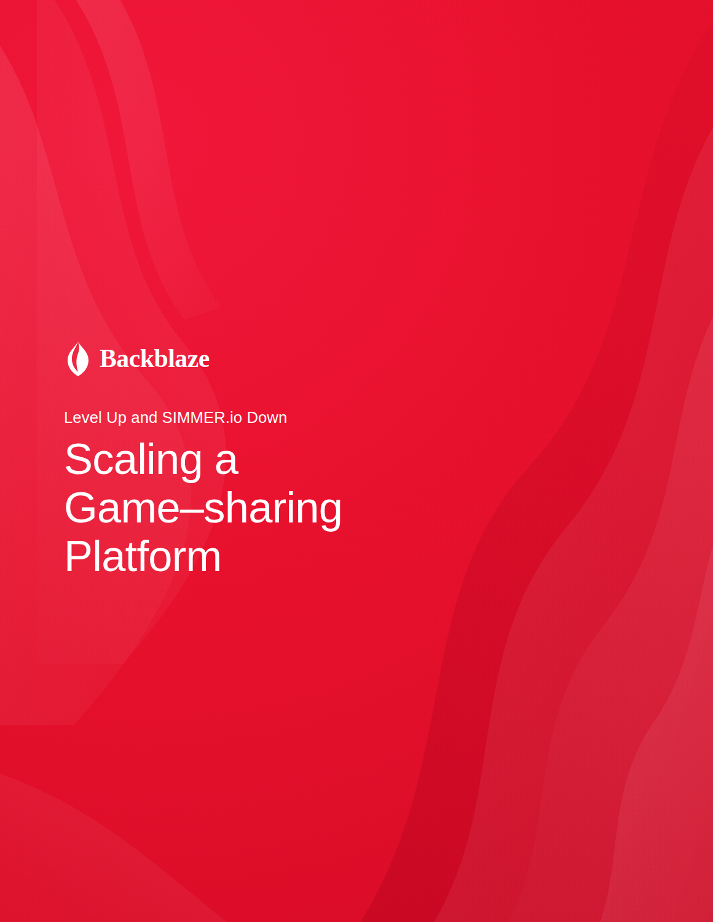Backblaze
Level Up and SIMMER.io Down
Scaling a
Game–sharing
Platform